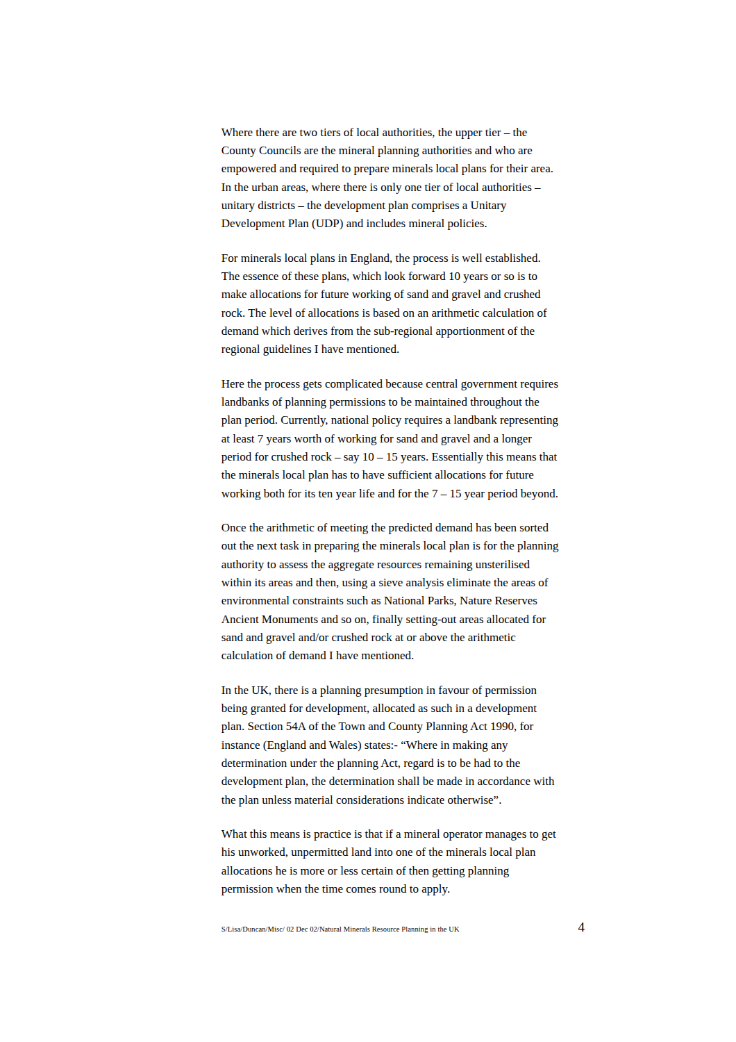Where there are two tiers of local authorities, the upper tier – the County Councils are the mineral planning authorities and who are empowered and required to prepare minerals local plans for their area. In the urban areas, where there is only one tier of local authorities – unitary districts – the development plan comprises a Unitary Development Plan (UDP) and includes mineral policies.
For minerals local plans in England, the process is well established. The essence of these plans, which look forward 10 years or so is to make allocations for future working of sand and gravel and crushed rock. The level of allocations is based on an arithmetic calculation of demand which derives from the sub-regional apportionment of the regional guidelines I have mentioned.
Here the process gets complicated because central government requires landbanks of planning permissions to be maintained throughout the plan period. Currently, national policy requires a landbank representing at least 7 years worth of working for sand and gravel and a longer period for crushed rock – say 10 – 15 years. Essentially this means that the minerals local plan has to have sufficient allocations for future working both for its ten year life and for the 7 – 15 year period beyond.
Once the arithmetic of meeting the predicted demand has been sorted out the next task in preparing the minerals local plan is for the planning authority to assess the aggregate resources remaining unsterilised within its areas and then, using a sieve analysis eliminate the areas of environmental constraints such as National Parks, Nature Reserves Ancient Monuments and so on, finally setting-out areas allocated for sand and gravel and/or crushed rock at or above the arithmetic calculation of demand I have mentioned.
In the UK, there is a planning presumption in favour of permission being granted for development, allocated as such in a development plan. Section 54A of the Town and County Planning Act 1990, for instance (England and Wales) states:- “Where in making any determination under the planning Act, regard is to be had to the development plan, the determination shall be made in accordance with the plan unless material considerations indicate otherwise”.
What this means is practice is that if a mineral operator manages to get his unworked, unpermitted land into one of the minerals local plan allocations he is more or less certain of then getting planning permission when the time comes round to apply.
S/Lisa/Duncan/Misc/ 02 Dec 02/Natural Minerals Resource Planning in the UK 4